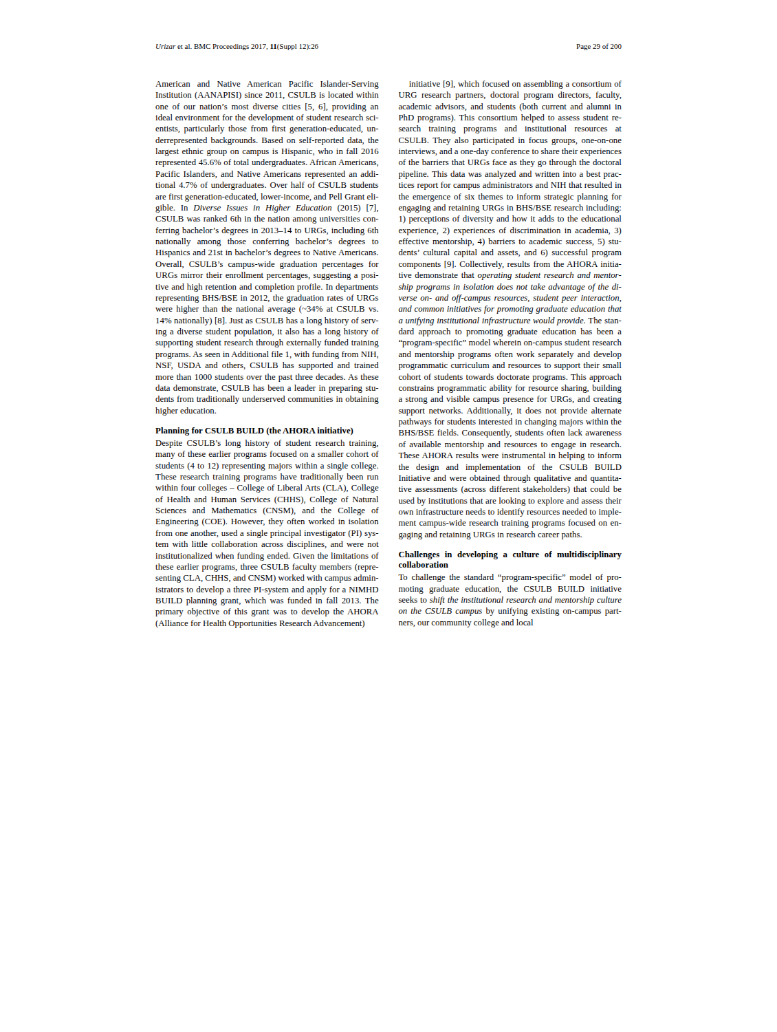Urizar et al. BMC Proceedings 2017, 11(Suppl 12):26
Page 29 of 200
American and Native American Pacific Islander-Serving Institution (AANAPISI) since 2011, CSULB is located within one of our nation’s most diverse cities [5, 6], providing an ideal environment for the development of student research scientists, particularly those from first generation-educated, underrepresented backgrounds. Based on self-reported data, the largest ethnic group on campus is Hispanic, who in fall 2016 represented 45.6% of total undergraduates. African Americans, Pacific Islanders, and Native Americans represented an additional 4.7% of undergraduates. Over half of CSULB students are first generation-educated, lower-income, and Pell Grant eligible. In Diverse Issues in Higher Education (2015) [7], CSULB was ranked 6th in the nation among universities conferring bachelor’s degrees in 2013–14 to URGs, including 6th nationally among those conferring bachelor’s degrees to Hispanics and 21st in bachelor’s degrees to Native Americans. Overall, CSULB’s campus-wide graduation percentages for URGs mirror their enrollment percentages, suggesting a positive and high retention and completion profile. In departments representing BHS/BSE in 2012, the graduation rates of URGs were higher than the national average (~34% at CSULB vs. 14% nationally) [8]. Just as CSULB has a long history of serving a diverse student population, it also has a long history of supporting student research through externally funded training programs. As seen in Additional file 1, with funding from NIH, NSF, USDA and others, CSULB has supported and trained more than 1000 students over the past three decades. As these data demonstrate, CSULB has been a leader in preparing students from traditionally underserved communities in obtaining higher education.
Planning for CSULB BUILD (the AHORA initiative)
Despite CSULB’s long history of student research training, many of these earlier programs focused on a smaller cohort of students (4 to 12) representing majors within a single college. These research training programs have traditionally been run within four colleges – College of Liberal Arts (CLA), College of Health and Human Services (CHHS), College of Natural Sciences and Mathematics (CNSM), and the College of Engineering (COE). However, they often worked in isolation from one another, used a single principal investigator (PI) system with little collaboration across disciplines, and were not institutionalized when funding ended. Given the limitations of these earlier programs, three CSULB faculty members (representing CLA, CHHS, and CNSM) worked with campus administrators to develop a three PI-system and apply for a NIMHD BUILD planning grant, which was funded in fall 2013. The primary objective of this grant was to develop the AHORA (Alliance for Health Opportunities Research Advancement)
initiative [9], which focused on assembling a consortium of URG research partners, doctoral program directors, faculty, academic advisors, and students (both current and alumni in PhD programs). This consortium helped to assess student research training programs and institutional resources at CSULB. They also participated in focus groups, one-on-one interviews, and a one-day conference to share their experiences of the barriers that URGs face as they go through the doctoral pipeline. This data was analyzed and written into a best practices report for campus administrators and NIH that resulted in the emergence of six themes to inform strategic planning for engaging and retaining URGs in BHS/BSE research including: 1) perceptions of diversity and how it adds to the educational experience, 2) experiences of discrimination in academia, 3) effective mentorship, 4) barriers to academic success, 5) students’ cultural capital and assets, and 6) successful program components [9]. Collectively, results from the AHORA initiative demonstrate that operating student research and mentorship programs in isolation does not take advantage of the diverse on- and off-campus resources, student peer interaction, and common initiatives for promoting graduate education that a unifying institutional infrastructure would provide. The standard approach to promoting graduate education has been a “program-specific” model wherein on-campus student research and mentorship programs often work separately and develop programmatic curriculum and resources to support their small cohort of students towards doctorate programs. This approach constrains programmatic ability for resource sharing, building a strong and visible campus presence for URGs, and creating support networks. Additionally, it does not provide alternate pathways for students interested in changing majors within the BHS/BSE fields. Consequently, students often lack awareness of available mentorship and resources to engage in research. These AHORA results were instrumental in helping to inform the design and implementation of the CSULB BUILD Initiative and were obtained through qualitative and quantitative assessments (across different stakeholders) that could be used by institutions that are looking to explore and assess their own infrastructure needs to identify resources needed to implement campus-wide research training programs focused on engaging and retaining URGs in research career paths.
Challenges in developing a culture of multidisciplinary collaboration
To challenge the standard “program-specific” model of promoting graduate education, the CSULB BUILD initiative seeks to shift the institutional research and mentorship culture on the CSULB campus by unifying existing on-campus partners, our community college and local